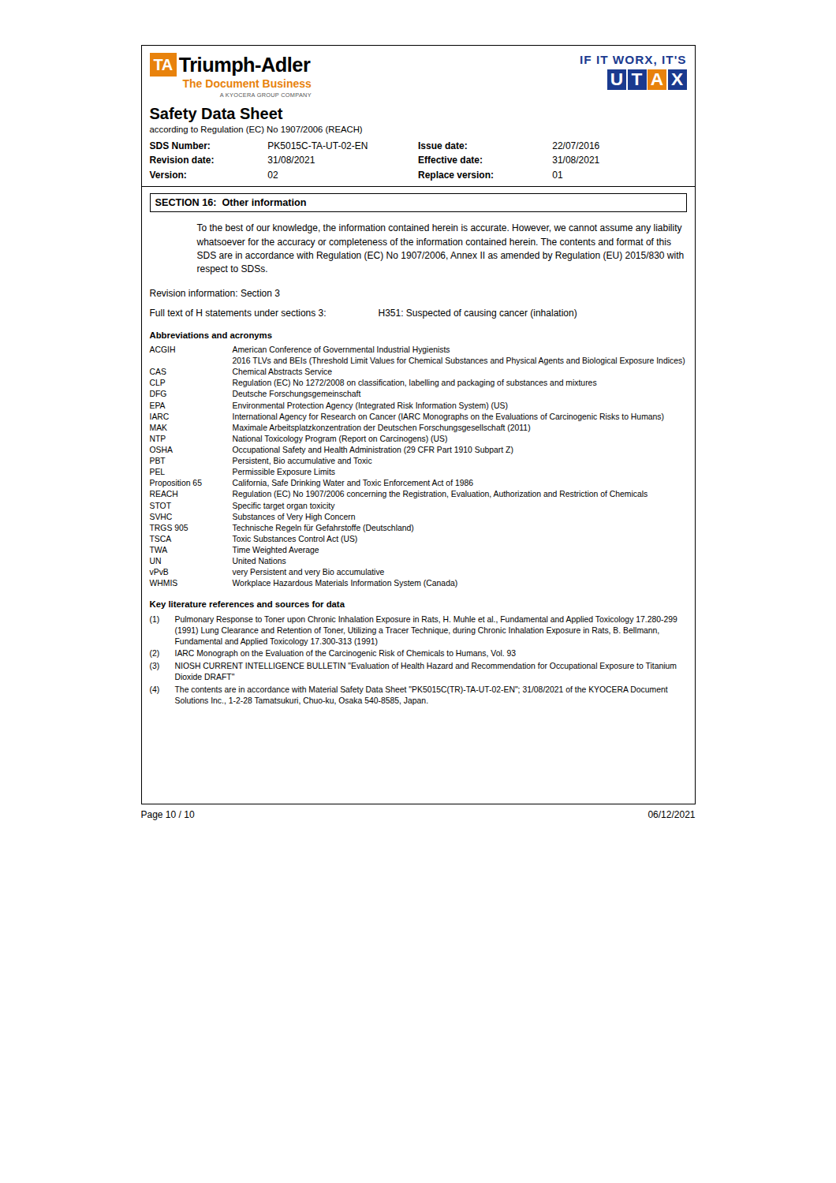TA Triumph-Adler
The Document Business
A KYOCERA GROUP COMPANY
IF IT WORX, IT'S
UTAX
Safety Data Sheet
according to Regulation (EC) No 1907/2006 (REACH)
| SDS Number: | PK5015C-TA-UT-02-EN | Issue date: | 22/07/2016 |
| Revision date: | 31/08/2021 | Effective date: | 31/08/2021 |
| Version: | 02 | Replace version: | 01 |
SECTION 16: Other information
To the best of our knowledge, the information contained herein is accurate. However, we cannot assume any liability whatsoever for the accuracy or completeness of the information contained herein. The contents and format of this SDS are in accordance with Regulation (EC) No 1907/2006, Annex II as amended by Regulation (EU) 2015/830 with respect to SDSs.
Revision information: Section 3
Full text of H statements under sections 3:
H351: Suspected of causing cancer (inhalation)
Abbreviations and acronyms
| ACGIH | American Conference of Governmental Industrial Hygienists |
| | 2016 TLVs and BEIs (Threshold Limit Values for Chemical Substances and Physical Agents and Biological Exposure Indices) |
| CAS | Chemical Abstracts Service |
| CLP | Regulation (EC) No 1272/2008 on classification, labelling and packaging of substances and mixtures |
| DFG | Deutsche Forschungsgemeinschaft |
| EPA | Environmental Protection Agency (Integrated Risk Information System) (US) |
| IARC | International Agency for Research on Cancer (IARC Monographs on the Evaluations of Carcinogenic Risks to Humans) |
| MAK | Maximale Arbeitsplatzkonzentration der Deutschen Forschungsgesellschaft (2011) |
| NTP | National Toxicology Program (Report on Carcinogens) (US) |
| OSHA | Occupational Safety and Health Administration (29 CFR Part 1910 Subpart Z) |
| PBT | Persistent, Bio accumulative and Toxic |
| PEL | Permissible Exposure Limits |
| Proposition 65 | California, Safe Drinking Water and Toxic Enforcement Act of 1986 |
| REACH | Regulation (EC) No 1907/2006 concerning the Registration, Evaluation, Authorization and Restriction of Chemicals |
| STOT | Specific target organ toxicity |
| SVHC | Substances of Very High Concern |
| TRGS 905 | Technische Regeln für Gefahrstoffe (Deutschland) |
| TSCA | Toxic Substances Control Act (US) |
| TWA | Time Weighted Average |
| UN | United Nations |
| vPvB | very Persistent and very Bio accumulative |
| WHMIS | Workplace Hazardous Materials Information System (Canada) |
Key literature references and sources for data
| (1) | Pulmonary Response to Toner upon Chronic Inhalation Exposure in Rats, H. Muhle et al., Fundamental and Applied Toxicology 17.280-299 (1991) Lung Clearance and Retention of Toner, Utilizing a Tracer Technique, during Chronic Inhalation Exposure in Rats, B. Bellmann, Fundamental and Applied Toxicology 17.300-313 (1991) |
| (2) | IARC Monograph on the Evaluation of the Carcinogenic Risk of Chemicals to Humans, Vol. 93 |
| (3) | NIOSH CURRENT INTELLIGENCE BULLETIN "Evaluation of Health Hazard and Recommendation for Occupational Exposure to Titanium Dioxide DRAFT" |
| (4) | The contents are in accordance with Material Safety Data Sheet "PK5015C(TR)-TA-UT-02-EN"; 31/08/2021 of the KYOCERA Document Solutions Inc., 1-2-28 Tamatsukuri, Chuo-ku, Osaka 540-8585, Japan. |
Page 10 / 10
06/12/2021